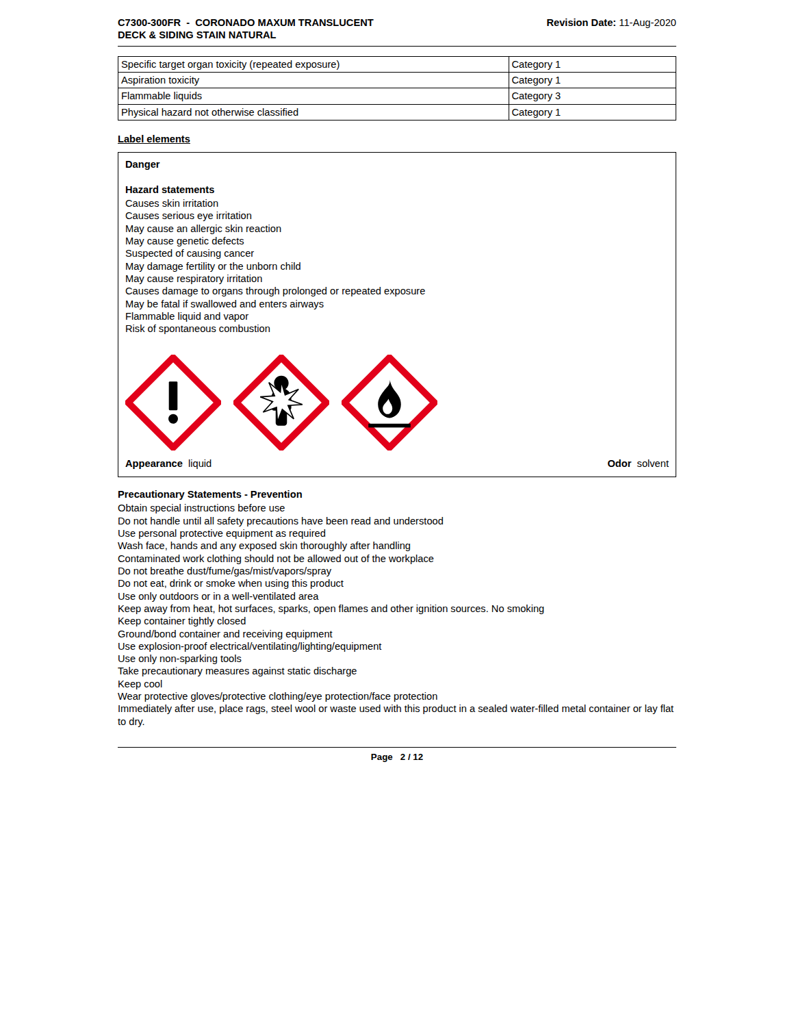C7300-300FR - CORONADO MAXUM TRANSLUCENT
DECK & SIDING STAIN NATURAL
Revision Date: 11-Aug-2020
| Specific target organ toxicity (repeated exposure) | Category 1 |
| Aspiration toxicity | Category 1 |
| Flammable liquids | Category 3 |
| Physical hazard not otherwise classified | Category 1 |
Label elements
Danger
Hazard statements
Causes skin irritation
Causes serious eye irritation
May cause an allergic skin reaction
May cause genetic defects
Suspected of causing cancer
May damage fertility or the unborn child
May cause respiratory irritation
Causes damage to organs through prolonged or repeated exposure
May be fatal if swallowed and enters airways
Flammable liquid and vapor
Risk of spontaneous combustion
Appearance liquid
Odor solvent
Precautionary Statements - Prevention
Obtain special instructions before use
Do not handle until all safety precautions have been read and understood
Use personal protective equipment as required
Wash face, hands and any exposed skin thoroughly after handling
Contaminated work clothing should not be allowed out of the workplace
Do not breathe dust/fume/gas/mist/vapors/spray
Do not eat, drink or smoke when using this product
Use only outdoors or in a well-ventilated area
Keep away from heat, hot surfaces, sparks, open flames and other ignition sources. No smoking
Keep container tightly closed
Ground/bond container and receiving equipment
Use explosion-proof electrical/ventilating/lighting/equipment
Use only non-sparking tools
Take precautionary measures against static discharge
Keep cool
Wear protective gloves/protective clothing/eye protection/face protection
Immediately after use, place rags, steel wool or waste used with this product in a sealed water-filled metal container or lay flat to dry.
Page 2 / 12